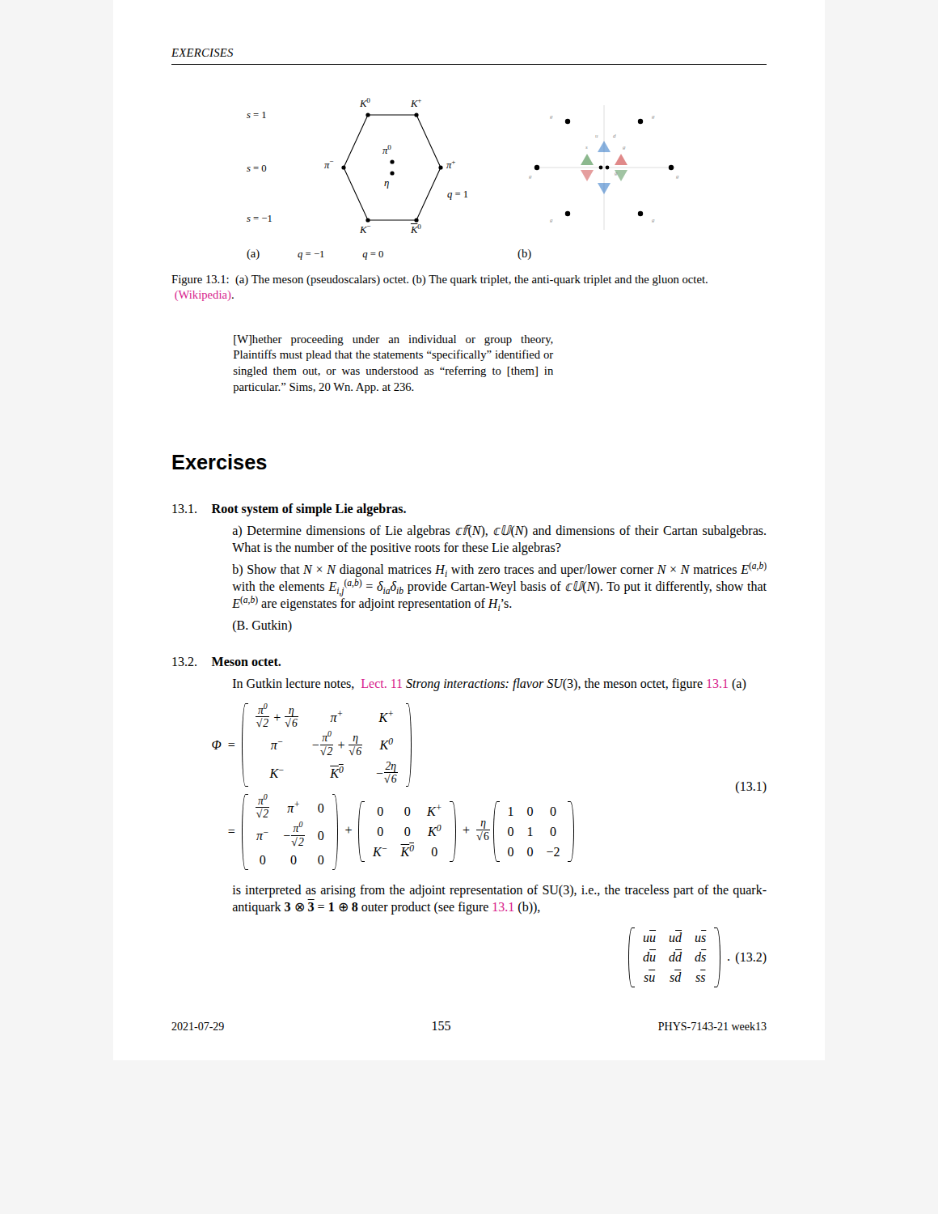EXERCISES
s = 1 s = 0 s = −1 K0 K+ π− π+ π0 η K− K0 q = 1
(a) q = −1 q = 0
u d s g g g g g g g g
(b)
Figure 13.1: (a) The meson (pseudoscalars) octet. (b) The quark triplet, the anti-quark triplet and the gluon octet. (Wikipedia).
[W]hether proceeding under an individual or group theory, Plaintiffs must plead that the statements “specifically” identified or singled them out, or was understood as “referring to [them] in particular.” Sims, 20 Wn. App. at 236.
Exercises
13.1. Root system of simple Lie algebras.
a) Determine dimensions of Lie algebras 𝕔𝕗(N), 𝕔𝕌(N) and dimensions of their Cartan subalgebras. What is the number of the positive roots for these Lie algebras?
b) Show that N × N diagonal matrices Hi with zero traces and uper/lower corner N × N matrices E(a,b) with the elements Ei,j(a,b) = δiaδib provide Cartan-Weyl basis of 𝕔𝕌(N). To put it differently, show that E(a,b) are eigenstates for adjoint representation of Hi’s.
(B. Gutkin)
13.2. Meson octet.
In Gutkin lecture notes, Lect. 11 Strong interactions: flavor SU(3), the meson octet, figure 13.1 (a)
Φ =
| π 0 √ 2 + η √ 6 | π + | K + |
| π − | − π 0 √ 2 + η √ 6 | K 0 |
| K − | K 0 | − 2 η √ 6 |
=
| π 0 √ 2 | π + | 0 |
| π − | − π 0 √ 2 | 0 |
| 0 | 0 | 0 |
+
| 0 | 0 | K + |
| 0 | 0 | K 0 |
| K − | K 0 | 0 |
+ η√6
| 1 | 0 | 0 |
| 0 | 1 | 0 |
| 0 | 0 | −2 |
(13.1)
is interpreted as arising from the adjoint representation of SU(3), i.e., the traceless part of the quark-antiquark 3 ⊗ 3 = 1 ⊕ 8 outer product (see figure 13.1 (b)),
| u u | u d | u s |
| d u | d d | d s |
| s u | s d | s s |
. (13.2)
2021-07-29 155 PHYS-7143-21 week13